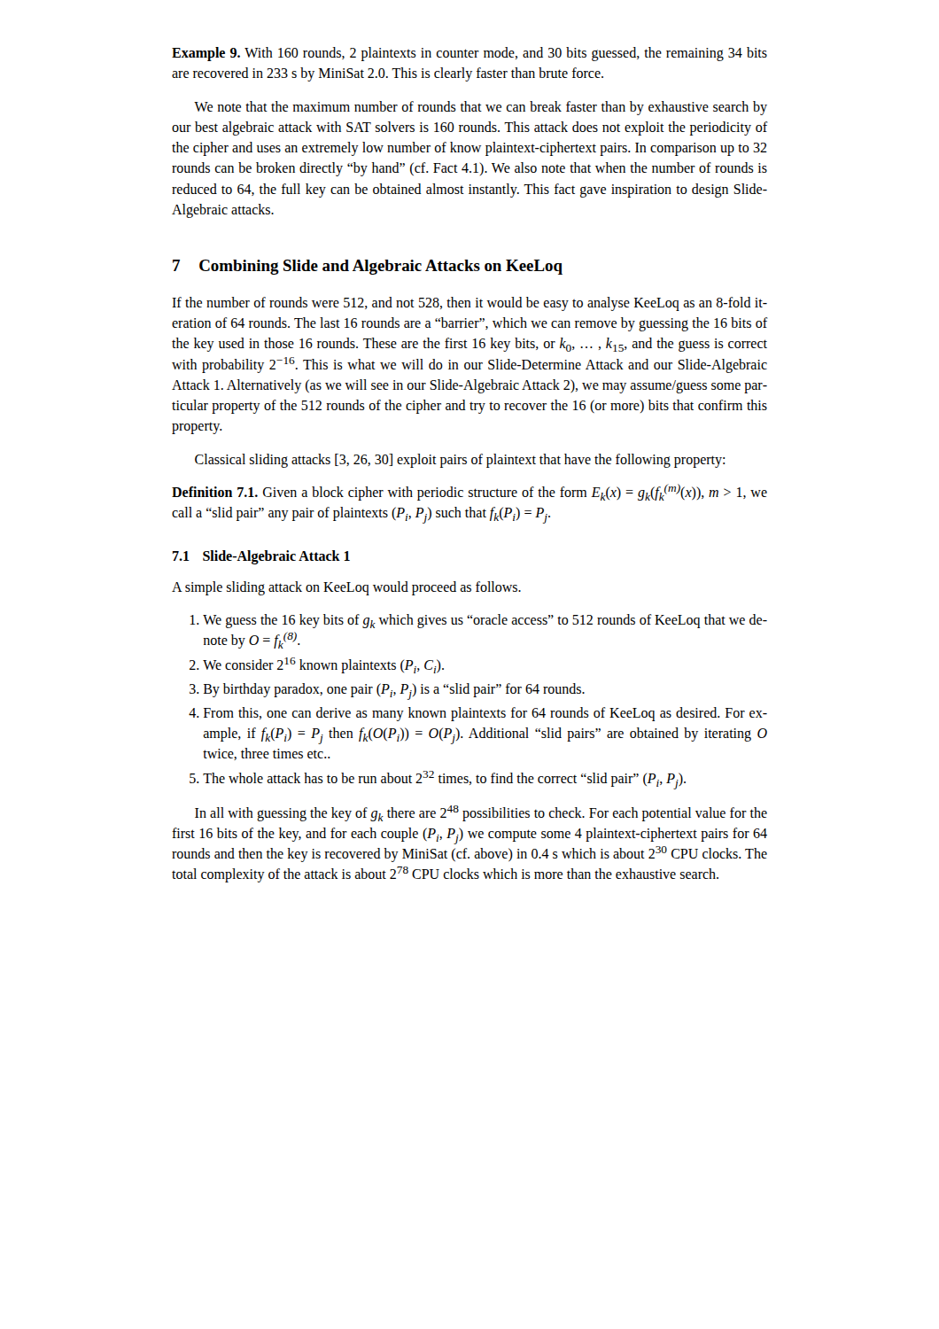Example 9. With 160 rounds, 2 plaintexts in counter mode, and 30 bits guessed, the remaining 34 bits are recovered in 233 s by MiniSat 2.0. This is clearly faster than brute force.
We note that the maximum number of rounds that we can break faster than by exhaustive search by our best algebraic attack with SAT solvers is 160 rounds. This attack does not exploit the periodicity of the cipher and uses an extremely low number of know plaintext-ciphertext pairs. In comparison up to 32 rounds can be broken directly “by hand” (cf. Fact 4.1). We also note that when the number of rounds is reduced to 64, the full key can be obtained almost instantly. This fact gave inspiration to design Slide-Algebraic attacks.
7 Combining Slide and Algebraic Attacks on KeeLoq
If the number of rounds were 512, and not 528, then it would be easy to analyse KeeLoq as an 8-fold iteration of 64 rounds. The last 16 rounds are a “barrier”, which we can remove by guessing the 16 bits of the key used in those 16 rounds. These are the first 16 key bits, or k0, … , k15, and the guess is correct with probability 2−16. This is what we will do in our Slide-Determine Attack and our Slide-Algebraic Attack 1. Alternatively (as we will see in our Slide-Algebraic Attack 2), we may assume/guess some particular property of the 512 rounds of the cipher and try to recover the 16 (or more) bits that confirm this property.
Classical sliding attacks [3, 26, 30] exploit pairs of plaintext that have the following property:
Definition 7.1. Given a block cipher with periodic structure of the form Ek(x) = gk(fk(m)(x)), m > 1, we call a “slid pair” any pair of plaintexts (Pi, Pj) such that fk(Pi) = Pj.
7.1 Slide-Algebraic Attack 1
A simple sliding attack on KeeLoq would proceed as follows.
We guess the 16 key bits of gk which gives us “oracle access” to 512 rounds of KeeLoq that we denote by O = fk(8).
We consider 216 known plaintexts (Pi, Ci).
By birthday paradox, one pair (Pi, Pj) is a “slid pair” for 64 rounds.
From this, one can derive as many known plaintexts for 64 rounds of KeeLoq as desired. For example, if fk(Pi) = Pj then fk(O(Pi)) = O(Pj). Additional “slid pairs” are obtained by iterating O twice, three times etc..
The whole attack has to be run about 232 times, to find the correct “slid pair” (Pi, Pj).
In all with guessing the key of gk there are 248 possibilities to check. For each potential value for the first 16 bits of the key, and for each couple (Pi, Pj) we compute some 4 plaintext-ciphertext pairs for 64 rounds and then the key is recovered by MiniSat (cf. above) in 0.4 s which is about 230 CPU clocks. The total complexity of the attack is about 278 CPU clocks which is more than the exhaustive search.